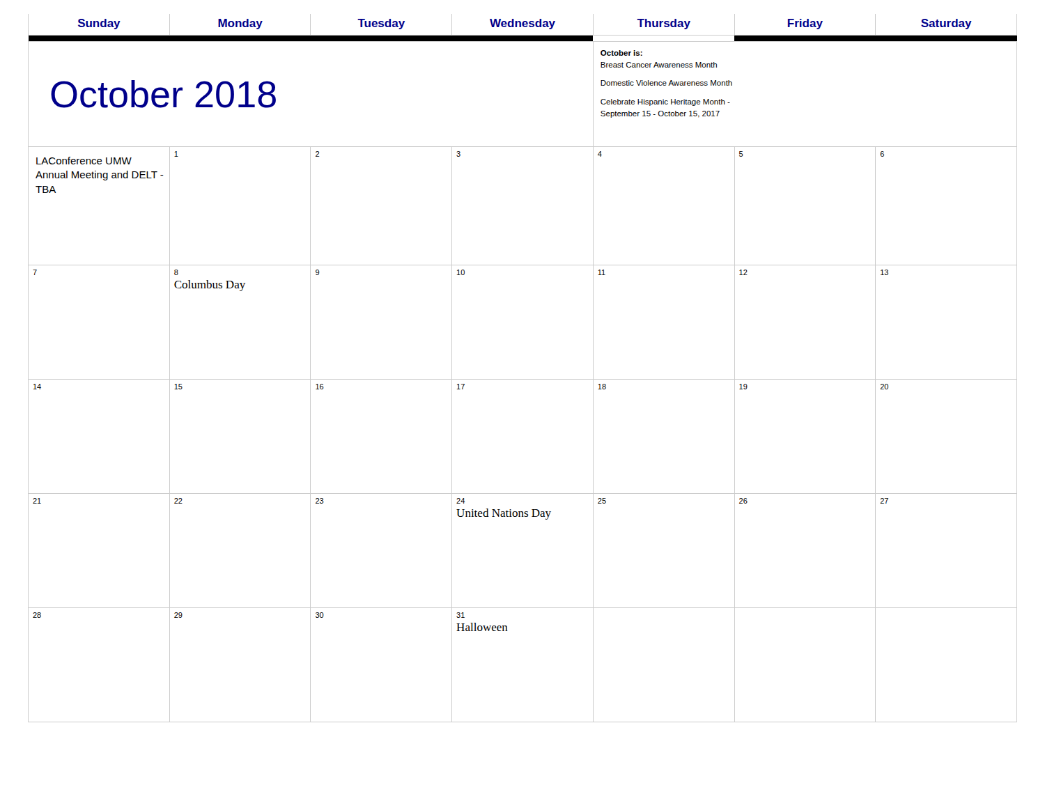| Sunday | Monday | Tuesday | Wednesday | Thursday | Friday | Saturday |
| --- | --- | --- | --- | --- | --- | --- |
| October 2018 | October is: Breast Cancer Awareness Month Domestic Violence Awareness Month Celebrate Hispanic Heritage Month - September 15 - October 15, 2017 |
| LAConference UMW Annual Meeting and DELT - TBA | 1 | 2 | 3 | 4 | 5 | 6 |
| 7 | 8 Columbus Day | 9 | 10 | 11 | 12 | 13 |
| 14 | 15 | 16 | 17 | 18 | 19 | 20 |
| 21 | 22 | 23 | 24 United Nations Day | 25 | 26 | 27 |
| 28 | 29 | 30 | 31 Halloween | | | |